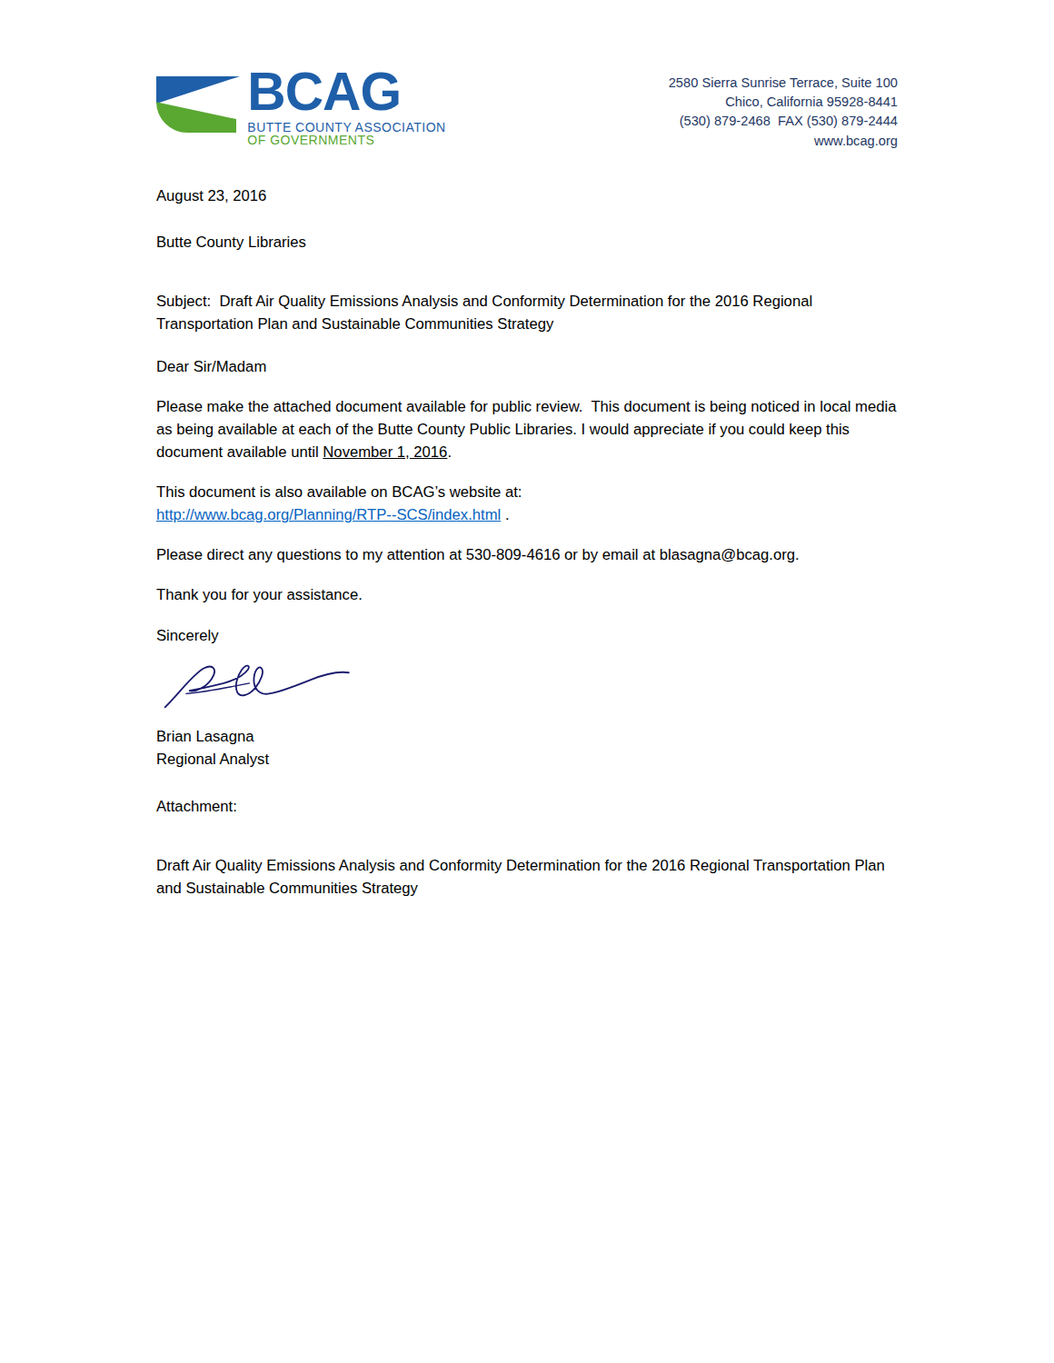BCAG
BUTTE COUNTY ASSOCIATION
OF GOVERNMENTS
2580 Sierra Sunrise Terrace, Suite 100
Chico, California 95928-8441
(530) 879-2468 FAX (530) 879-2444
www.bcag.org
August 23, 2016
Butte County Libraries
Subject: Draft Air Quality Emissions Analysis and Conformity Determination for the 2016 Regional Transportation Plan and Sustainable Communities Strategy
Dear Sir/Madam
Please make the attached document available for public review. This document is being noticed in local media as being available at each of the Butte County Public Libraries. I would appreciate if you could keep this document available until November 1, 2016.
This document is also available on BCAG’s website at:
http://www.bcag.org/Planning/RTP--SCS/index.html .
Please direct any questions to my attention at 530-809-4616 or by email at blasagna@bcag.org.
Thank you for your assistance.
Sincerely
Brian Lasagna
Regional Analyst
Attachment:
Draft Air Quality Emissions Analysis and Conformity Determination for the 2016 Regional Transportation Plan and Sustainable Communities Strategy